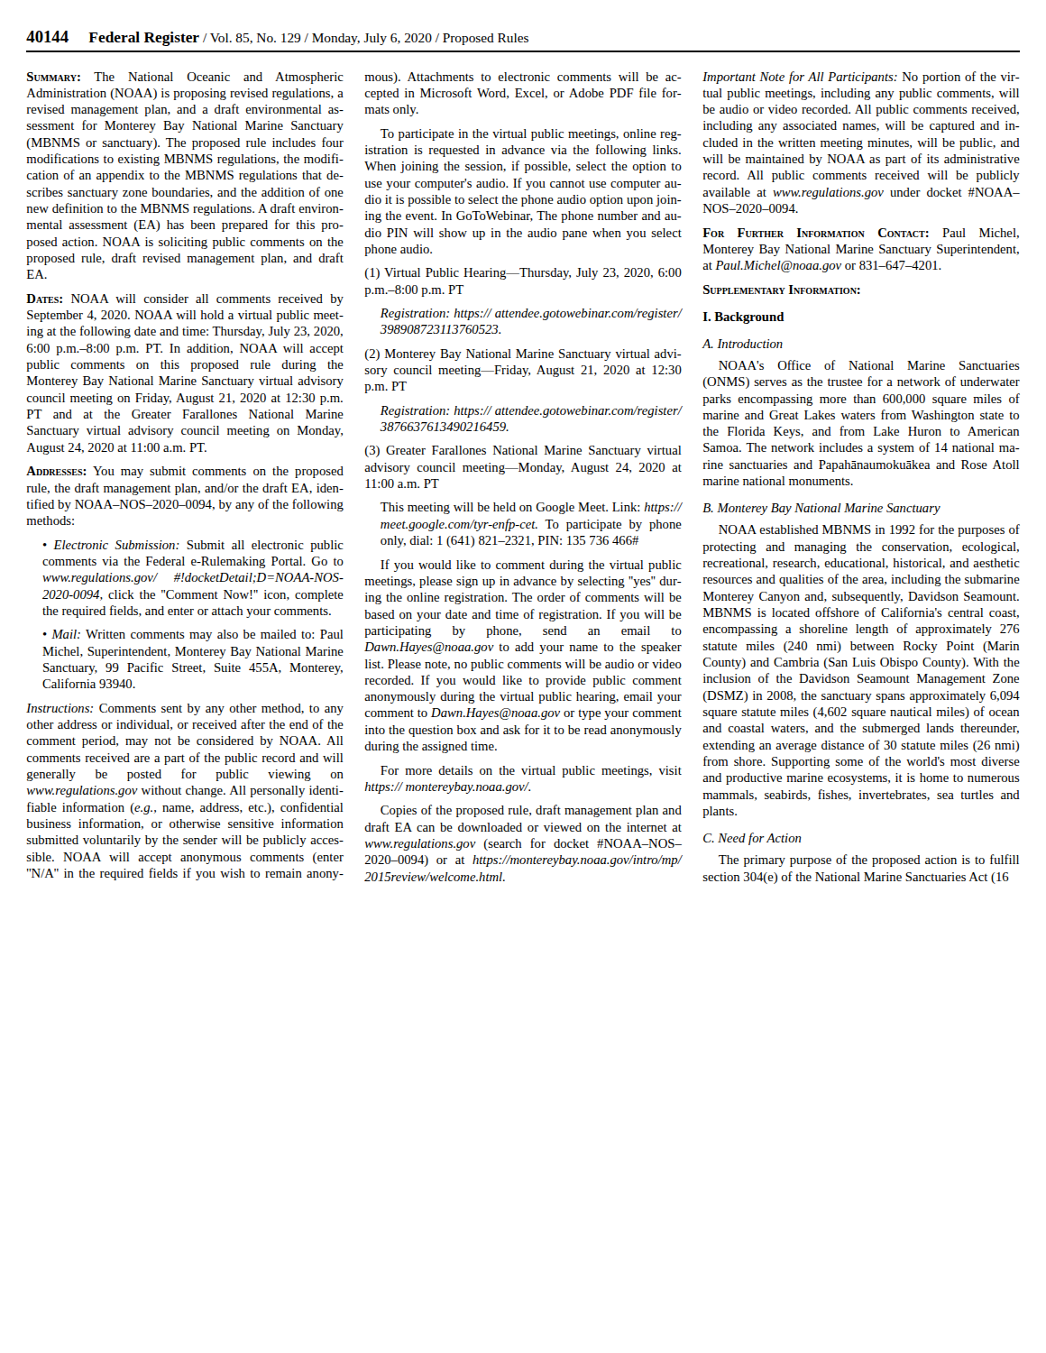40144 Federal Register / Vol. 85, No. 129 / Monday, July 6, 2020 / Proposed Rules
Summary: The National Oceanic and Atmospheric Administration (NOAA) is proposing revised regulations, a revised management plan, and a draft environmental assessment for Monterey Bay National Marine Sanctuary (MBNMS or sanctuary). The proposed rule includes four modifications to existing MBNMS regulations, the modification of an appendix to the MBNMS regulations that describes sanctuary zone boundaries, and the addition of one new definition to the MBNMS regulations. A draft environmental assessment (EA) has been prepared for this proposed action. NOAA is soliciting public comments on the proposed rule, draft revised management plan, and draft EA.
Dates: NOAA will consider all comments received by September 4, 2020. NOAA will hold a virtual public meeting at the following date and time: Thursday, July 23, 2020, 6:00 p.m.–8:00 p.m. PT. In addition, NOAA will accept public comments on this proposed rule during the Monterey Bay National Marine Sanctuary virtual advisory council meeting on Friday, August 21, 2020 at 12:30 p.m. PT and at the Greater Farallones National Marine Sanctuary virtual advisory council meeting on Monday, August 24, 2020 at 11:00 a.m. PT.
Addresses: You may submit comments on the proposed rule, the draft management plan, and/or the draft EA, identified by NOAA–NOS–2020–0094, by any of the following methods:
Electronic Submission: Submit all electronic public comments via the Federal e-Rulemaking Portal. Go to www.regulations.gov/ #!docketDetail;D=NOAA-NOS-2020-0094, click the ''Comment Now!'' icon, complete the required fields, and enter or attach your comments.
Mail: Written comments may also be mailed to: Paul Michel, Superintendent, Monterey Bay National Marine Sanctuary, 99 Pacific Street, Suite 455A, Monterey, California 93940.
Instructions: Comments sent by any other method, to any other address or individual, or received after the end of the comment period, may not be considered by NOAA. All comments received are a part of the public record and will generally be posted for public viewing on www.regulations.gov without change. All personally identifiable information (e.g., name, address, etc.), confidential business information, or otherwise sensitive information submitted voluntarily by the sender will be publicly accessible. NOAA will accept anonymous comments (enter ''N/A'' in the required fields if you wish to remain anonymous). Attachments to electronic comments will be accepted in Microsoft Word, Excel, or Adobe PDF file formats only.
To participate in the virtual public meetings, online registration is requested in advance via the following links. When joining the session, if possible, select the option to use your computer's audio. If you cannot use computer audio it is possible to select the phone audio option upon joining the event. In GoToWebinar, The phone number and audio PIN will show up in the audio pane when you select phone audio.
(1) Virtual Public Hearing—Thursday, July 23, 2020, 6:00 p.m.–8:00 p.m. PT
Registration: https:// attendee.gotowebinar.com/register/ 398908723113760523.
(2) Monterey Bay National Marine Sanctuary virtual advisory council meeting—Friday, August 21, 2020 at 12:30 p.m. PT
Registration: https:// attendee.gotowebinar.com/register/ 3876637613490216459.
(3) Greater Farallones National Marine Sanctuary virtual advisory council meeting—Monday, August 24, 2020 at 11:00 a.m. PT
This meeting will be held on Google Meet. Link: https:// meet.google.com/tyr-enfp-cet. To participate by phone only, dial: 1 (641) 821–2321, PIN: 135 736 466#
If you would like to comment during the virtual public meetings, please sign up in advance by selecting ''yes'' during the online registration. The order of comments will be based on your date and time of registration. If you will be participating by phone, send an email to Dawn.Hayes@noaa.gov to add your name to the speaker list. Please note, no public comments will be audio or video recorded. If you would like to provide public comment anonymously during the virtual public hearing, email your comment to Dawn.Hayes@noaa.gov or type your comment into the question box and ask for it to be read anonymously during the assigned time.
For more details on the virtual public meetings, visit https:// montereybay.noaa.gov/.
Copies of the proposed rule, draft management plan and draft EA can be downloaded or viewed on the internet at www.regulations.gov (search for docket #NOAA–NOS–2020–0094) or at https://montereybay.noaa.gov/intro/mp/ 2015review/welcome.html.
Important Note for All Participants: No portion of the virtual public meetings, including any public comments, will be audio or video recorded. All public comments received, including any associated names, will be captured and included in the written meeting minutes, will be public, and will be maintained by NOAA as part of its administrative record. All public comments received will be publicly available at www.regulations.gov under docket #NOAA–NOS–2020–0094.
For Further Information Contact: Paul Michel, Monterey Bay National Marine Sanctuary Superintendent, at Paul.Michel@noaa.gov or 831–647–4201.
Supplementary Information:
I. Background
A. Introduction
NOAA's Office of National Marine Sanctuaries (ONMS) serves as the trustee for a network of underwater parks encompassing more than 600,000 square miles of marine and Great Lakes waters from Washington state to the Florida Keys, and from Lake Huron to American Samoa. The network includes a system of 14 national marine sanctuaries and Papahānaumokuākea and Rose Atoll marine national monuments.
B. Monterey Bay National Marine Sanctuary
NOAA established MBNMS in 1992 for the purposes of protecting and managing the conservation, ecological, recreational, research, educational, historical, and aesthetic resources and qualities of the area, including the submarine Monterey Canyon and, subsequently, Davidson Seamount. MBNMS is located offshore of California's central coast, encompassing a shoreline length of approximately 276 statute miles (240 nmi) between Rocky Point (Marin County) and Cambria (San Luis Obispo County). With the inclusion of the Davidson Seamount Management Zone (DSMZ) in 2008, the sanctuary spans approximately 6,094 square statute miles (4,602 square nautical miles) of ocean and coastal waters, and the submerged lands thereunder, extending an average distance of 30 statute miles (26 nmi) from shore. Supporting some of the world's most diverse and productive marine ecosystems, it is home to numerous mammals, seabirds, fishes, invertebrates, sea turtles and plants.
C. Need for Action
The primary purpose of the proposed action is to fulfill section 304(e) of the National Marine Sanctuaries Act (16